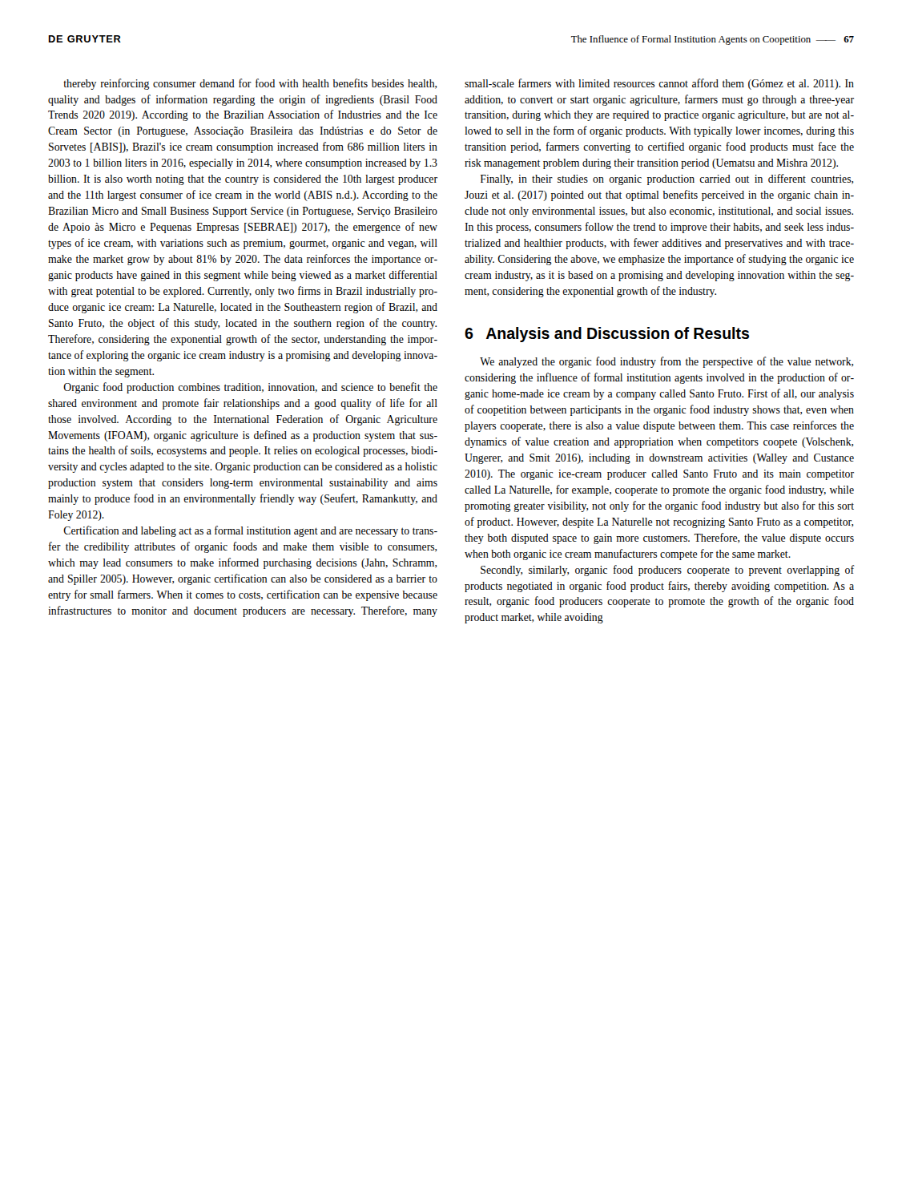De Gruyter
The Influence of Formal Institution Agents on Coopetition——67
thereby reinforcing consumer demand for food with health benefits besides health, quality and badges of information regarding the origin of ingredients (Brasil Food Trends 2020 2019). According to the Brazilian Association of Industries and the Ice Cream Sector (in Portuguese, Associação Brasileira das Indústrias e do Setor de Sorvetes [ABIS]), Brazil's ice cream consumption increased from 686 million liters in 2003 to 1 billion liters in 2016, especially in 2014, where consumption increased by 1.3 billion. It is also worth noting that the country is considered the 10th largest producer and the 11th largest consumer of ice cream in the world (ABIS n.d.). According to the Brazilian Micro and Small Business Support Service (in Portuguese, Serviço Brasileiro de Apoio às Micro e Pequenas Empresas [SEBRAE]) 2017), the emergence of new types of ice cream, with variations such as premium, gourmet, organic and vegan, will make the market grow by about 81% by 2020. The data reinforces the importance organic products have gained in this segment while being viewed as a market differential with great potential to be explored. Currently, only two firms in Brazil industrially produce organic ice cream: La Naturelle, located in the Southeastern region of Brazil, and Santo Fruto, the object of this study, located in the southern region of the country. Therefore, considering the exponential growth of the sector, understanding the importance of exploring the organic ice cream industry is a promising and developing innovation within the segment.
Organic food production combines tradition, innovation, and science to benefit the shared environment and promote fair relationships and a good quality of life for all those involved. According to the International Federation of Organic Agriculture Movements (IFOAM), organic agriculture is defined as a production system that sustains the health of soils, ecosystems and people. It relies on ecological processes, biodiversity and cycles adapted to the site. Organic production can be considered as a holistic production system that considers long-term environmental sustainability and aims mainly to produce food in an environmentally friendly way (Seufert, Ramankutty, and Foley 2012).
Certification and labeling act as a formal institution agent and are necessary to transfer the credibility attributes of organic foods and make them visible to consumers, which may lead consumers to make informed purchasing decisions (Jahn, Schramm, and Spiller 2005). However, organic certification can also be considered as a barrier to entry for small farmers. When it comes to costs, certification can be expensive because infrastructures to monitor and document producers are necessary. Therefore, many small-scale farmers with limited resources cannot afford them (Gómez et al. 2011). In addition, to convert or start organic agriculture, farmers must go through a three-year transition, during which they are required to practice organic agriculture, but are not allowed to sell in the form of organic products. With typically lower incomes, during this transition period, farmers converting to certified organic food products must face the risk management problem during their transition period (Uematsu and Mishra 2012).
Finally, in their studies on organic production carried out in different countries, Jouzi et al. (2017) pointed out that optimal benefits perceived in the organic chain include not only environmental issues, but also economic, institutional, and social issues. In this process, consumers follow the trend to improve their habits, and seek less industrialized and healthier products, with fewer additives and preservatives and with traceability. Considering the above, we emphasize the importance of studying the organic ice cream industry, as it is based on a promising and developing innovation within the segment, considering the exponential growth of the industry.
6 Analysis and Discussion of Results
We analyzed the organic food industry from the perspective of the value network, considering the influence of formal institution agents involved in the production of organic home-made ice cream by a company called Santo Fruto. First of all, our analysis of coopetition between participants in the organic food industry shows that, even when players cooperate, there is also a value dispute between them. This case reinforces the dynamics of value creation and appropriation when competitors coopete (Volschenk, Ungerer, and Smit 2016), including in downstream activities (Walley and Custance 2010). The organic ice-cream producer called Santo Fruto and its main competitor called La Naturelle, for example, cooperate to promote the organic food industry, while promoting greater visibility, not only for the organic food industry but also for this sort of product. However, despite La Naturelle not recognizing Santo Fruto as a competitor, they both disputed space to gain more customers. Therefore, the value dispute occurs when both organic ice cream manufacturers compete for the same market.
Secondly, similarly, organic food producers cooperate to prevent overlapping of products negotiated in organic food product fairs, thereby avoiding competition. As a result, organic food producers cooperate to promote the growth of the organic food product market, while avoiding